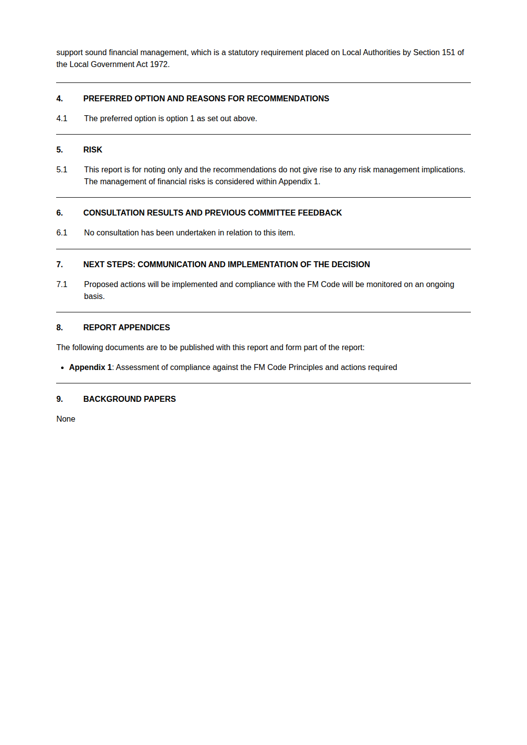support sound financial management, which is a statutory requirement placed on Local Authorities by Section 151 of the Local Government Act 1972.
4. Preferred option and reasons for recommendations
4.1 The preferred option is option 1 as set out above.
5. Risk
5.1 This report is for noting only and the recommendations do not give rise to any risk management implications. The management of financial risks is considered within Appendix 1.
6. Consultation results and previous committee feedback
6.1 No consultation has been undertaken in relation to this item.
7. Next steps: communication and implementation of the decision
7.1 Proposed actions will be implemented and compliance with the FM Code will be monitored on an ongoing basis.
8. Report appendices
The following documents are to be published with this report and form part of the report:
Appendix 1: Assessment of compliance against the FM Code Principles and actions required
9. Background papers
None